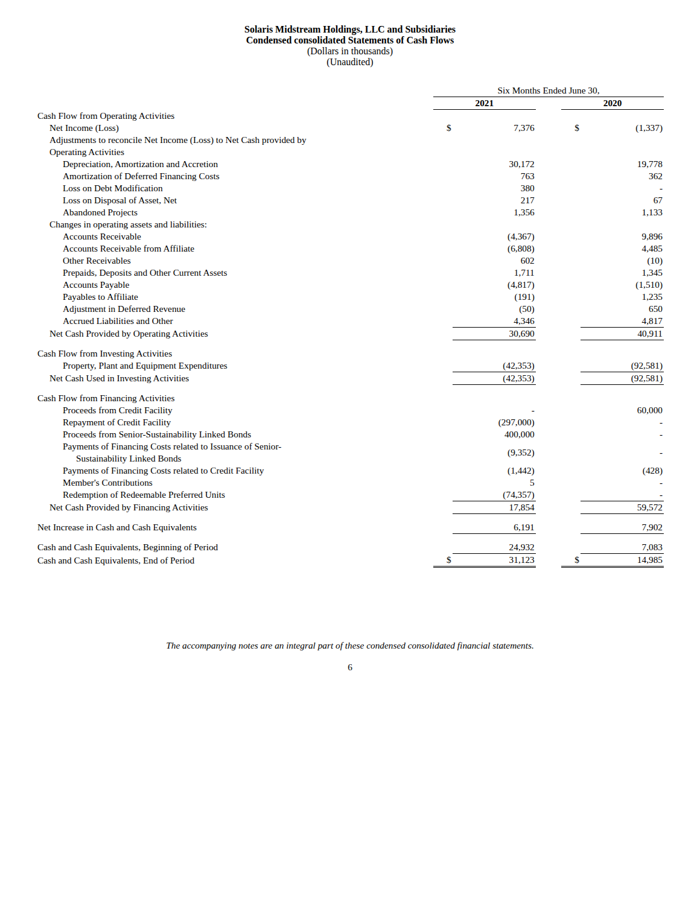Solaris Midstream Holdings, LLC and Subsidiaries
Condensed consolidated Statements of Cash Flows
(Dollars in thousands)
(Unaudited)
| | | Six Months Ended June 30, |
| | | 2021 | | 2020 |
| Cash Flow from Operating Activities | | | | | | |
| Net Income (Loss) | | $ | 7,376 | | $ | (1,337) |
| Adjustments to reconcile Net Income (Loss) to Net Cash provided by | | | | | | |
| Operating Activities | | | | | | |
| Depreciation, Amortization and Accretion | | | 30,172 | | | 19,778 |
| Amortization of Deferred Financing Costs | | | 763 | | | 362 |
| Loss on Debt Modification | | | 380 | | | - |
| Loss on Disposal of Asset, Net | | | 217 | | | 67 |
| Abandoned Projects | | | 1,356 | | | 1,133 |
| Changes in operating assets and liabilities: | | | | | | |
| Accounts Receivable | | | (4,367) | | | 9,896 |
| Accounts Receivable from Affiliate | | | (6,808) | | | 4,485 |
| Other Receivables | | | 602 | | | (10) |
| Prepaids, Deposits and Other Current Assets | | | 1,711 | | | 1,345 |
| Accounts Payable | | | (4,817) | | | (1,510) |
| Payables to Affiliate | | | (191) | | | 1,235 |
| Adjustment in Deferred Revenue | | | (50) | | | 650 |
| Accrued Liabilities and Other | | | 4,346 | | | 4,817 |
| Net Cash Provided by Operating Activities | | | 30,690 | | | 40,911 |
| Cash Flow from Investing Activities | | | | | | |
| Property, Plant and Equipment Expenditures | | | (42,353) | | | (92,581) |
| Net Cash Used in Investing Activities | | | (42,353) | | | (92,581) |
| Cash Flow from Financing Activities | | | | | | |
| Proceeds from Credit Facility | | | - | | | 60,000 |
| Repayment of Credit Facility | | | (297,000) | | | - |
| Proceeds from Senior-Sustainability Linked Bonds | | | 400,000 | | | - |
| Payments of Financing Costs related to Issuance of Senior- | | | (9,352) | | | - |
| Sustainability Linked Bonds | | | | |
| Payments of Financing Costs related to Credit Facility | | | (1,442) | | | (428) |
| Member's Contributions | | | 5 | | | - |
| Redemption of Redeemable Preferred Units | | | (74,357) | | | - |
| Net Cash Provided by Financing Activities | | | 17,854 | | | 59,572 |
| Net Increase in Cash and Cash Equivalents | | | 6,191 | | | 7,902 |
| Cash and Cash Equivalents, Beginning of Period | | | 24,932 | | | 7,083 |
| Cash and Cash Equivalents, End of Period | | $ | 31,123 | | $ | 14,985 |
The accompanying notes are an integral part of these condensed consolidated financial statements.
6